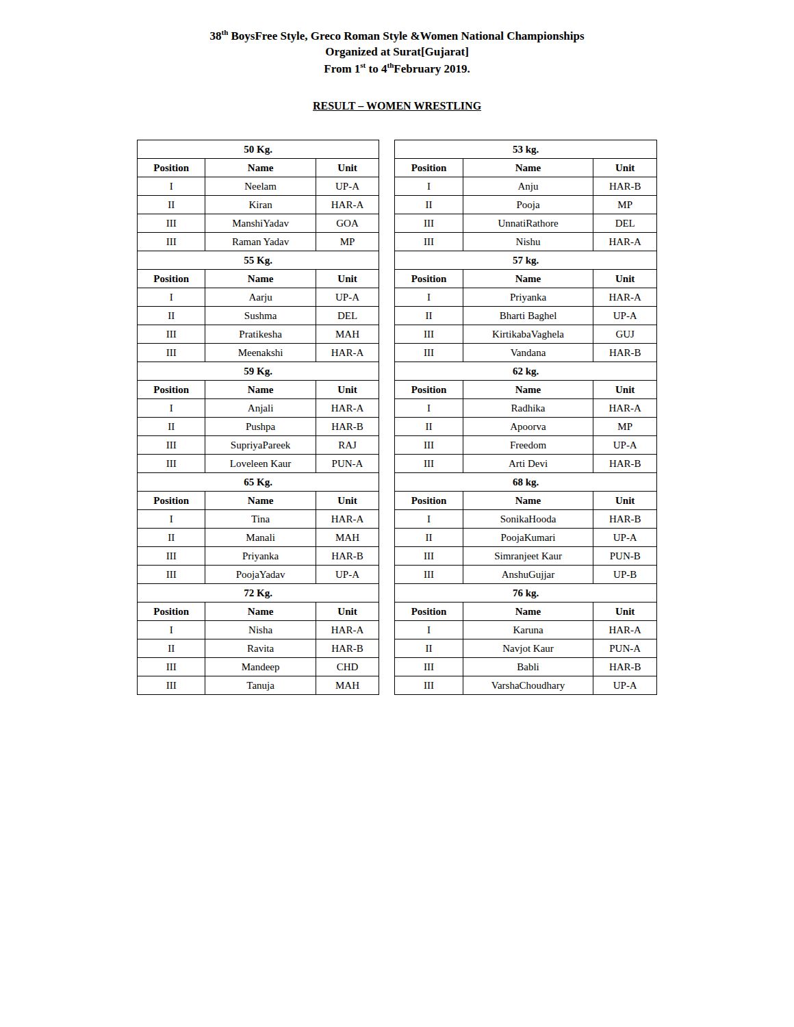38th BoysFree Style, Greco Roman Style &Women National Championships
Organized at Surat[Gujarat]
From 1st to 4thFebruary 2019.
RESULT – WOMEN WRESTLING
| 50 Kg. | | 53 kg. |
| Position | Name | Unit | | Position | Name | Unit |
| I | Neelam | UP-A | | I | Anju | HAR-B |
| II | Kiran | HAR-A | | II | Pooja | MP |
| III | ManshiYadav | GOA | | III | UnnatiRathore | DEL |
| III | Raman Yadav | MP | | III | Nishu | HAR-A |
| 55 Kg. | | 57 kg. |
| Position | Name | Unit | | Position | Name | Unit |
| I | Aarju | UP-A | | I | Priyanka | HAR-A |
| II | Sushma | DEL | | II | Bharti Baghel | UP-A |
| III | Pratikesha | MAH | | III | KirtikabaVaghela | GUJ |
| III | Meenakshi | HAR-A | | III | Vandana | HAR-B |
| 59 Kg. | | 62 kg. |
| Position | Name | Unit | | Position | Name | Unit |
| I | Anjali | HAR-A | | I | Radhika | HAR-A |
| II | Pushpa | HAR-B | | II | Apoorva | MP |
| III | SupriyaPareek | RAJ | | III | Freedom | UP-A |
| III | Loveleen Kaur | PUN-A | | III | Arti Devi | HAR-B |
| 65 Kg. | | 68 kg. |
| Position | Name | Unit | | Position | Name | Unit |
| I | Tina | HAR-A | | I | SonikaHooda | HAR-B |
| II | Manali | MAH | | II | PoojaKumari | UP-A |
| III | Priyanka | HAR-B | | III | Simranjeet Kaur | PUN-B |
| III | PoojaYadav | UP-A | | III | AnshuGujjar | UP-B |
| 72 Kg. | | 76 kg. |
| Position | Name | Unit | | Position | Name | Unit |
| I | Nisha | HAR-A | | I | Karuna | HAR-A |
| II | Ravita | HAR-B | | II | Navjot Kaur | PUN-A |
| III | Mandeep | CHD | | III | Babli | HAR-B |
| III | Tanuja | MAH | | III | VarshaChoudhary | UP-A |